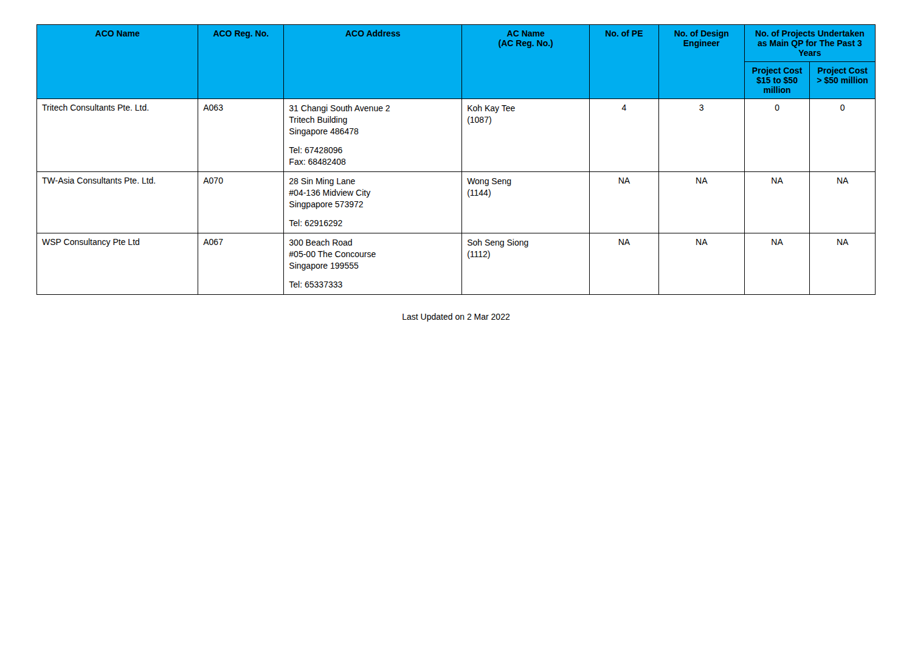| ACO Name | ACO Reg. No. | ACO Address | AC Name (AC Reg. No.) | No. of PE | No. of Design Engineer | No. of Projects Undertaken as Main QP for The Past 3 Years |
| --- | --- | --- | --- | --- | --- | --- |
| Project Cost $15 to $50 million | Project Cost > $50 million |
| Tritech Consultants Pte. Ltd. | A063 | 31 Changi South Avenue 2 Tritech Building Singapore 486478 Tel: 67428096 Fax: 68482408 | Koh Kay Tee (1087) | 4 | 3 | 0 | 0 |
| TW-Asia Consultants Pte. Ltd. | A070 | 28 Sin Ming Lane #04-136 Midview City Singpapore 573972 Tel: 62916292 | Wong Seng (1144) | NA | NA | NA | NA |
| WSP Consultancy Pte Ltd | A067 | 300 Beach Road #05-00 The Concourse Singapore 199555 Tel: 65337333 | Soh Seng Siong (1112) | NA | NA | NA | NA |
Last Updated on 2 Mar 2022